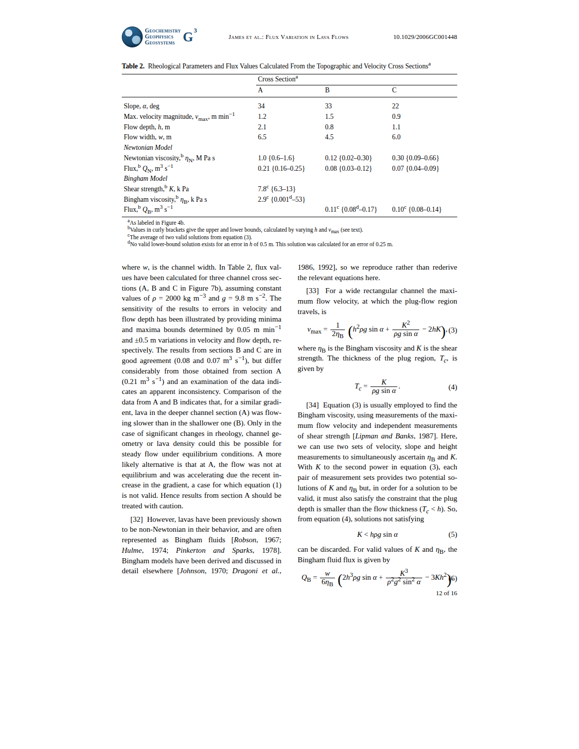Geochemistry Geophysics Geosystems
G3
James et al.: Flux Variation in Lava Flows
10.1029/2006GC001448
Table 2. Rheological Parameters and Flux Values Calculated From the Topographic and Velocity Cross Sectionsa
| | Cross Section a |
| | A | B | C |
| Slope, α , deg | 34 | 33 | 22 |
| Max. velocity magnitude, v max , m min −1 | 1.2 | 1.5 | 0.9 |
| Flow depth, h , m | 2.1 | 0.8 | 1.1 |
| Flow width, w , m | 6.5 | 4.5 | 6.0 |
| Newtonian Model |
| Newtonian viscosity, b η N , M Pa s | 1.0 {0.6–1.6} | 0.12 {0.02–0.30} | 0.30 {0.09–0.66} |
| Flux, b Q N , m 3 s −1 | 0.21 {0.16–0.25} | 0.08 {0.03–0.12} | 0.07 {0.04–0.09} |
| Bingham Model |
| Shear strength, b K , k Pa | 7.8 c {6.3–13} |
| Bingham viscosity, b η B , k Pa s | 2.9 c {0.001 d –53} |
| Flux, b Q B , m 3 s −1 | | 0.11 c {0.08 d –0.17} | 0.10 c {0.08–0.14} |
aAs labeled in Figure 4b.
bValues in curly brackets give the upper and lower bounds, calculated by varying h and vmax (see text).
cThe average of two valid solutions from equation (3).
dNo valid lower-bound solution exists for an error in h of 0.5 m. This solution was calculated for an error of 0.25 m.
where w, is the channel width. In Table 2, flux values have been calculated for three channel cross sections (A, B and C in Figure 7b), assuming constant values of ρ = 2000 kg m−3 and g = 9.8 m s−2. The sensitivity of the results to errors in velocity and flow depth has been illustrated by providing minima and maxima bounds determined by 0.05 m min−1 and ±0.5 m variations in velocity and flow depth, respectively. The results from sections B and C are in good agreement (0.08 and 0.07 m3 s−1), but differ considerably from those obtained from section A (0.21 m3 s−1) and an examination of the data indicates an apparent inconsistency. Comparison of the data from A and B indicates that, for a similar gradient, lava in the deeper channel section (A) was flowing slower than in the shallower one (B). Only in the case of significant changes in rheology, channel geometry or lava density could this be possible for steady flow under equilibrium conditions. A more likely alternative is that at A, the flow was not at equilibrium and was accelerating due the recent increase in the gradient, a case for which equation (1) is not valid. Hence results from section A should be treated with caution.
[32] However, lavas have been previously shown to be non-Newtonian in their behavior, and are often represented as Bingham fluids [Robson, 1967; Hulme, 1974; Pinkerton and Sparks, 1978]. Bingham models have been derived and discussed in detail elsewhere [Johnson, 1970; Dragoni et al., 1986, 1992], so we reproduce rather than rederive the relevant equations here.
[33] For a wide rectangular channel the maximum flow velocity, at which the plug-flow region travels, is
vmax = 12ηB (h2ρg sin α + K2 ρg sin α − 2hK), (3)
where ηB is the Bingham viscosity and K is the shear strength. The thickness of the plug region, Tc, is given by
Tc = Kρg sin α. (4)
[34] Equation (3) is usually employed to find the Bingham viscosity, using measurements of the maximum flow velocity and independent measurements of shear strength [Lipman and Banks, 1987]. Here, we can use two sets of velocity, slope and height measurements to simultaneously ascertain ηB and K. With K to the second power in equation (3), each pair of measurement sets provides two potential solutions of K and ηB but, in order for a solution to be valid, it must also satisfy the constraint that the plug depth is smaller than the flow thickness (Tc < h). So, from equation (4), solutions not satisfying
K < hρg sin α (5)
can be discarded. For valid values of K and ηB, the Bingham fluid flux is given by
QB = w 6ηB (2h3ρg sin α + K3 ρ2g2 sin2 α − 3Kh2). (6)
12 of 16